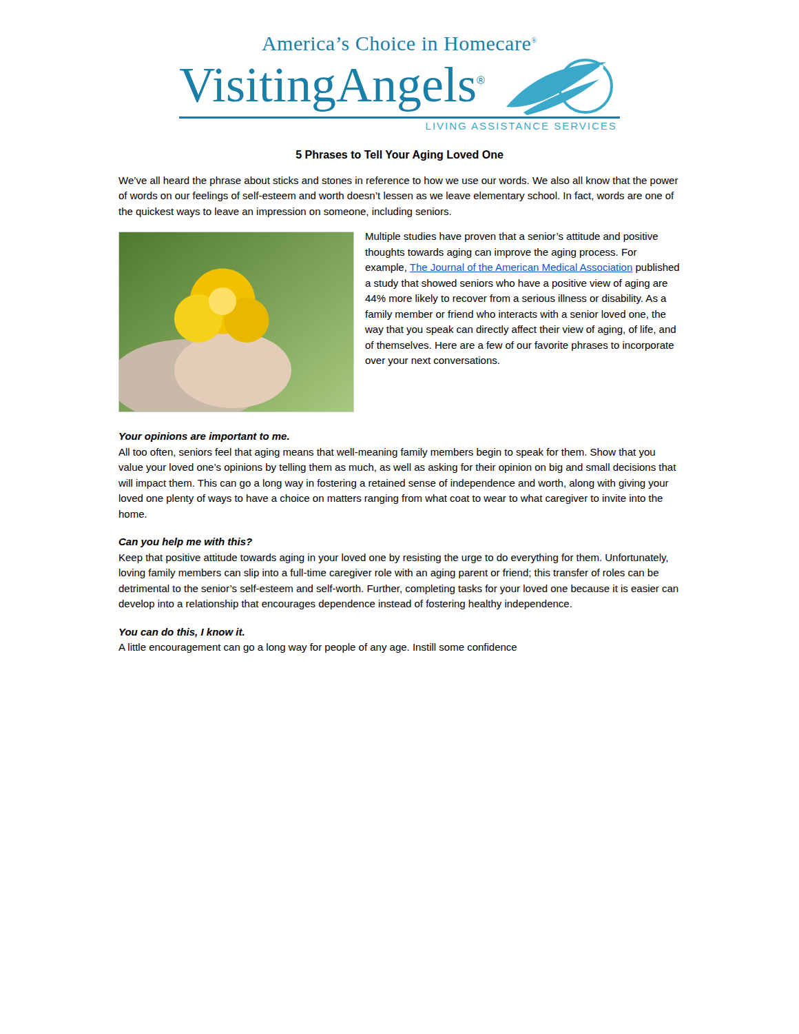America’s Choice in Homecare®
VisitingAngels®
LIVING ASSISTANCE SERVICES
5 Phrases to Tell Your Aging Loved One
We’ve all heard the phrase about sticks and stones in reference to how we use our words. We also all know that the power of words on our feelings of self-esteem and worth doesn’t lessen as we leave elementary school. In fact, words are one of the quickest ways to leave an impression on someone, including seniors.
Multiple studies have proven that a senior’s attitude and positive thoughts towards aging can improve the aging process. For example, The Journal of the American Medical Association published a study that showed seniors who have a positive view of aging are 44% more likely to recover from a serious illness or disability. As a family member or friend who interacts with a senior loved one, the way that you speak can directly affect their view of aging, of life, and of themselves. Here are a few of our favorite phrases to incorporate over your next conversations.
Your opinions are important to me.
All too often, seniors feel that aging means that well-meaning family members begin to speak for them. Show that you value your loved one’s opinions by telling them as much, as well as asking for their opinion on big and small decisions that will impact them. This can go a long way in fostering a retained sense of independence and worth, along with giving your loved one plenty of ways to have a choice on matters ranging from what coat to wear to what caregiver to invite into the home.
Can you help me with this?
Keep that positive attitude towards aging in your loved one by resisting the urge to do everything for them. Unfortunately, loving family members can slip into a full-time caregiver role with an aging parent or friend; this transfer of roles can be detrimental to the senior’s self-esteem and self-worth. Further, completing tasks for your loved one because it is easier can develop into a relationship that encourages dependence instead of fostering healthy independence.
You can do this, I know it.
A little encouragement can go a long way for people of any age. Instill some confidence